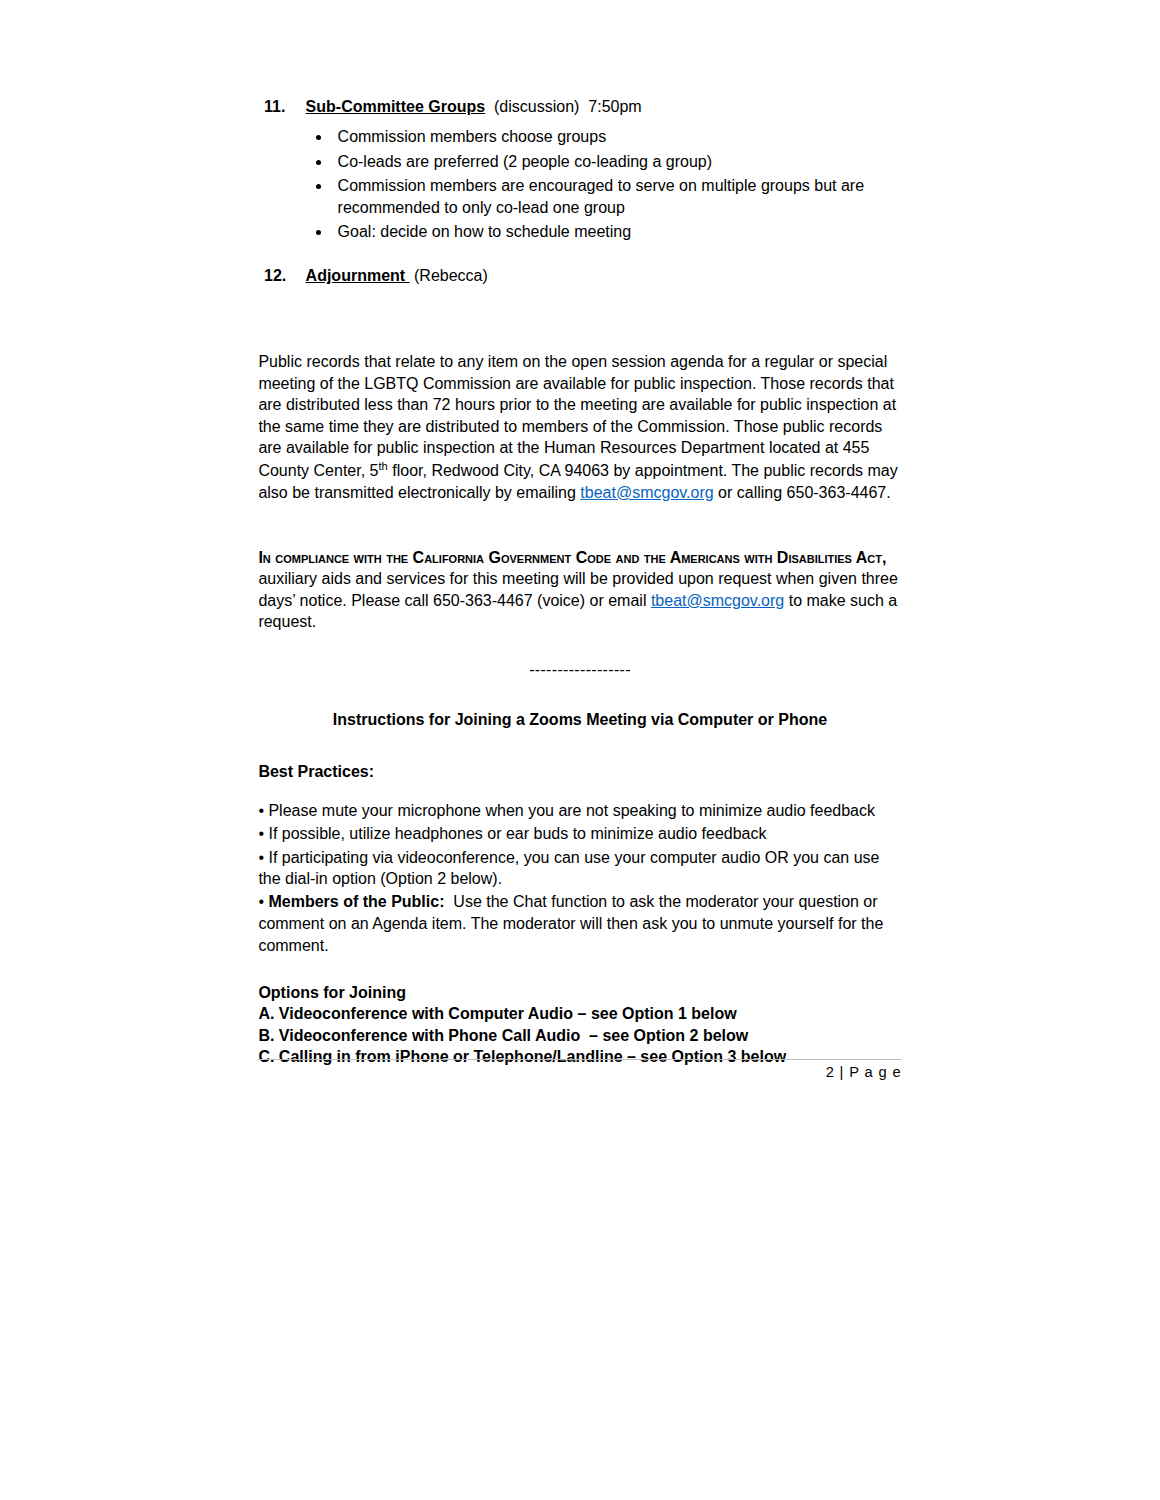11. Sub-Committee Groups (discussion) 7:50pm
Commission members choose groups
Co-leads are preferred (2 people co-leading a group)
Commission members are encouraged to serve on multiple groups but are recommended to only co-lead one group
Goal: decide on how to schedule meeting
12. Adjournment (Rebecca)
Public records that relate to any item on the open session agenda for a regular or special meeting of the LGBTQ Commission are available for public inspection. Those records that are distributed less than 72 hours prior to the meeting are available for public inspection at the same time they are distributed to members of the Commission. Those public records are available for public inspection at the Human Resources Department located at 455 County Center, 5th floor, Redwood City, CA 94063 by appointment. The public records may also be transmitted electronically by emailing tbeat@smcgov.org or calling 650-363-4467.
In compliance with the California Government Code and the Americans with Disabilities Act, auxiliary aids and services for this meeting will be provided upon request when given three days’ notice. Please call 650-363-4467 (voice) or email tbeat@smcgov.org to make such a request.
------------------
Instructions for Joining a Zooms Meeting via Computer or Phone
Best Practices:
• Please mute your microphone when you are not speaking to minimize audio feedback
• If possible, utilize headphones or ear buds to minimize audio feedback
• If participating via videoconference, you can use your computer audio OR you can use the dial-in option (Option 2 below).
• Members of the Public: Use the Chat function to ask the moderator your question or comment on an Agenda item. The moderator will then ask you to unmute yourself for the comment.
Options for Joining
A. Videoconference with Computer Audio – see Option 1 below
B. Videoconference with Phone Call Audio – see Option 2 below
C. Calling in from iPhone or Telephone/Landline – see Option 3 below
2 | P a g e